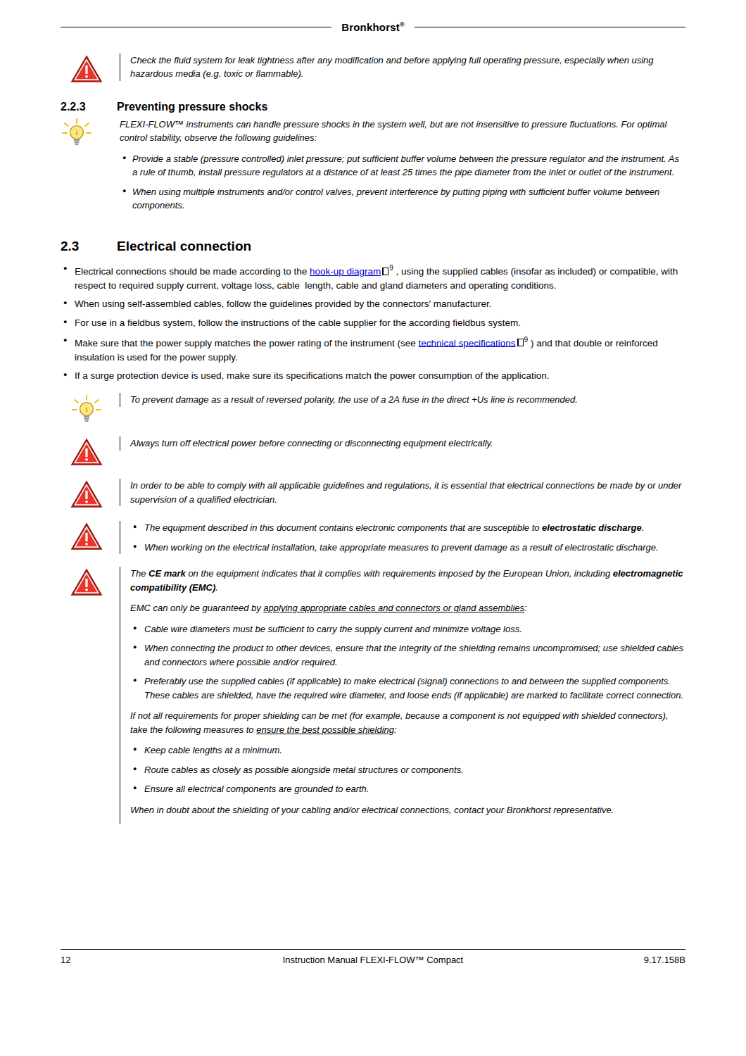Bronkhorst®
Check the fluid system for leak tightness after any modification and before applying full operating pressure, especially when using hazardous media (e.g. toxic or flammable).
2.2.3 Preventing pressure shocks
i
FLEXI-FLOW™ instruments can handle pressure shocks in the system well, but are not insensitive to pressure fluctuations. For optimal control stability, observe the following guidelines:
Provide a stable (pressure controlled) inlet pressure; put sufficient buffer volume between the pressure regulator and the instrument. As a rule of thumb, install pressure regulators at a distance of at least 25 times the pipe diameter from the inlet or outlet of the instrument.
When using multiple instruments and/or control valves, prevent interference by putting piping with sufficient buffer volume between components.
2.3 Electrical connection
Electrical connections should be made according to the hook-up diagram 9 , using the supplied cables (insofar as included) or compatible, with respect to required supply current, voltage loss, cable length, cable and gland diameters and operating conditions.
When using self-assembled cables, follow the guidelines provided by the connectors' manufacturer.
For use in a fieldbus system, follow the instructions of the cable supplier for the according fieldbus system.
Make sure that the power supply matches the power rating of the instrument (see technical specifications 9 ) and that double or reinforced insulation is used for the power supply.
If a surge protection device is used, make sure its specifications match the power consumption of the application.
i
To prevent damage as a result of reversed polarity, the use of a 2A fuse in the direct +Us line is recommended.
Always turn off electrical power before connecting or disconnecting equipment electrically.
In order to be able to comply with all applicable guidelines and regulations, it is essential that electrical connections be made by or under supervision of a qualified electrician.
The equipment described in this document contains electronic components that are susceptible to electrostatic discharge.
When working on the electrical installation, take appropriate measures to prevent damage as a result of electrostatic discharge.
The CE mark on the equipment indicates that it complies with requirements imposed by the European Union, including electromagnetic compatibility (EMC).
EMC can only be guaranteed by applying appropriate cables and connectors or gland assemblies:
Cable wire diameters must be sufficient to carry the supply current and minimize voltage loss.
When connecting the product to other devices, ensure that the integrity of the shielding remains uncompromised; use shielded cables and connectors where possible and/or required.
Preferably use the supplied cables (if applicable) to make electrical (signal) connections to and between the supplied components. These cables are shielded, have the required wire diameter, and loose ends (if applicable) are marked to facilitate correct connection.
If not all requirements for proper shielding can be met (for example, because a component is not equipped with shielded connectors), take the following measures to ensure the best possible shielding:
Keep cable lengths at a minimum.
Route cables as closely as possible alongside metal structures or components.
Ensure all electrical components are grounded to earth.
When in doubt about the shielding of your cabling and/or electrical connections, contact your Bronkhorst representative.
12
Instruction Manual FLEXI-FLOW™ Compact
9.17.158B